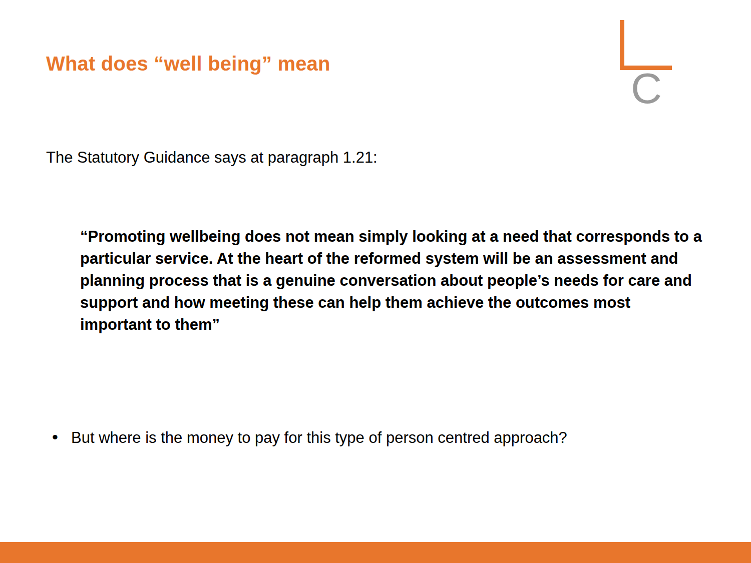What does “well being” mean
C
The Statutory Guidance says at paragraph 1.21:
“Promoting wellbeing does not mean simply looking at a need that corresponds to a particular service. At the heart of the reformed system will be an assessment and planning process that is a genuine conversation about people’s needs for care and support and how meeting these can help them achieve the outcomes most important to them”
But where is the money to pay for this type of person centred approach?